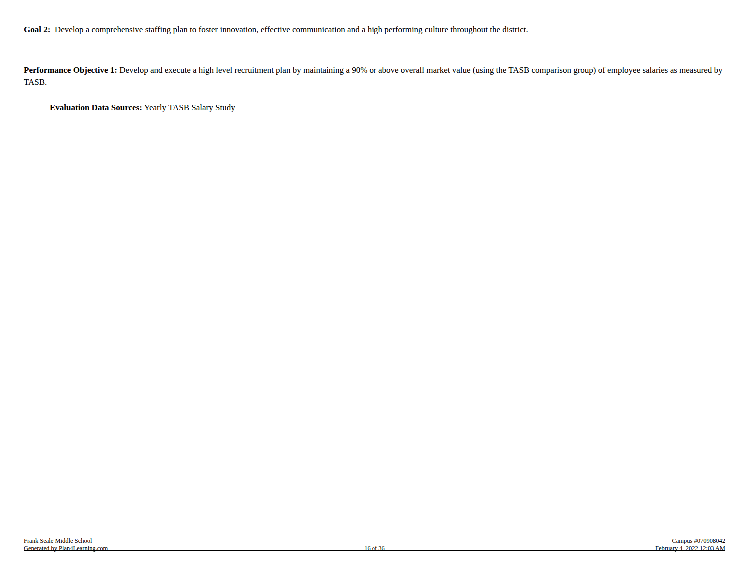Goal 2: Develop a comprehensive staffing plan to foster innovation, effective communication and a high performing culture throughout the district.
Performance Objective 1: Develop and execute a high level recruitment plan by maintaining a 90% or above overall market value (using the TASB comparison group) of employee salaries as measured by TASB.
Evaluation Data Sources: Yearly TASB Salary Study
Frank Seale Middle School
Generated by Plan4Learning.com
16 of 36
Campus #070908042
February 4, 2022 12:03 AM